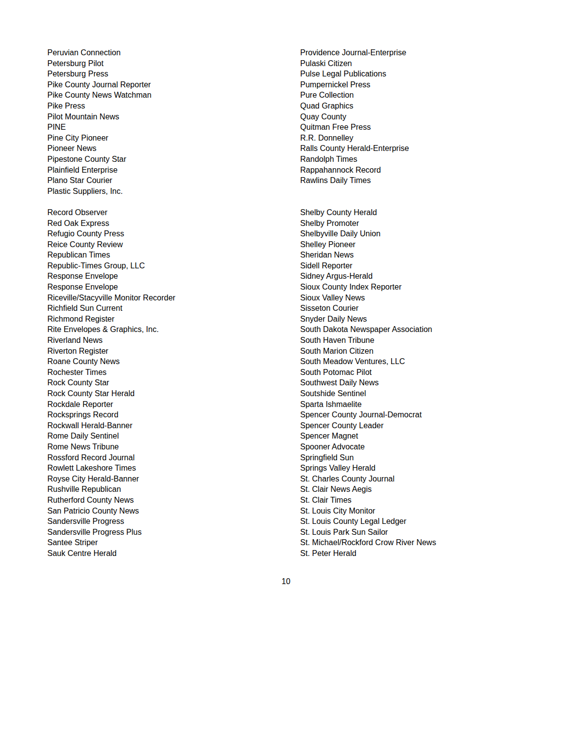Peruvian Connection
Petersburg Pilot
Petersburg Press
Pike County Journal Reporter
Pike County News Watchman
Pike Press
Pilot Mountain News
PINE
Pine City Pioneer
Pioneer News
Pipestone County Star
Plainfield Enterprise
Plano Star Courier
Plastic Suppliers, Inc.
Record Observer
Red Oak Express
Refugio County Press
Reice County Review
Republican Times
Republic-Times Group, LLC
Response Envelope
Response Envelope
Riceville/Stacyville Monitor Recorder
Richfield Sun Current
Richmond Register
Rite Envelopes & Graphics, Inc.
Riverland News
Riverton Register
Roane County News
Rochester Times
Rock County Star
Rock County Star Herald
Rockdale Reporter
Rocksprings Record
Rockwall Herald-Banner
Rome Daily Sentinel
Rome News Tribune
Rossford Record Journal
Rowlett Lakeshore Times
Royse City Herald-Banner
Rushville Republican
Rutherford County News
San Patricio County News
Sandersville Progress
Sandersville Progress Plus
Santee Striper
Sauk Centre Herald
Providence Journal-Enterprise
Pulaski Citizen
Pulse Legal Publications
Pumpernickel Press
Pure Collection
Quad Graphics
Quay County
Quitman Free Press
R.R. Donnelley
Ralls County Herald-Enterprise
Randolph Times
Rappahannock Record
Rawlins Daily Times
Shelby County Herald
Shelby Promoter
Shelbyville Daily Union
Shelley Pioneer
Sheridan News
Sidell Reporter
Sidney Argus-Herald
Sioux County Index Reporter
Sioux Valley News
Sisseton Courier
Snyder Daily News
South Dakota Newspaper Association
South Haven Tribune
South Marion Citizen
South Meadow Ventures, LLC
South Potomac Pilot
Southwest Daily News
Soutshide Sentinel
Sparta Ishmaelite
Spencer County Journal-Democrat
Spencer County Leader
Spencer Magnet
Spooner Advocate
Springfield Sun
Springs Valley Herald
St. Charles County Journal
St. Clair News Aegis
St. Clair Times
St. Louis City Monitor
St. Louis County Legal Ledger
St. Louis Park Sun Sailor
St. Michael/Rockford Crow River News
St. Peter Herald
10